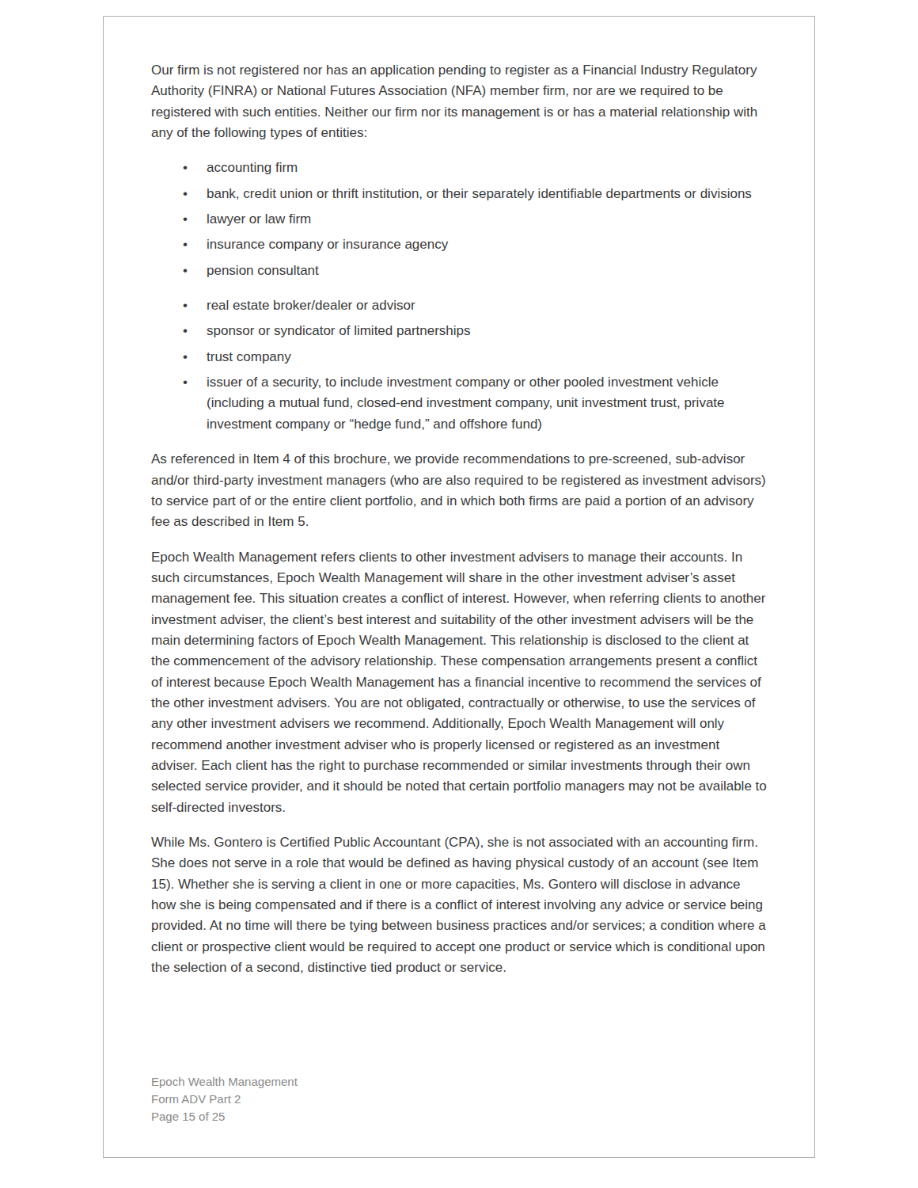Our firm is not registered nor has an application pending to register as a Financial Industry Regulatory Authority (FINRA) or National Futures Association (NFA) member firm, nor are we required to be registered with such entities. Neither our firm nor its management is or has a material relationship with any of the following types of entities:
accounting firm
bank, credit union or thrift institution, or their separately identifiable departments or divisions
lawyer or law firm
insurance company or insurance agency
pension consultant
real estate broker/dealer or advisor
sponsor or syndicator of limited partnerships
trust company
issuer of a security, to include investment company or other pooled investment vehicle (including a mutual fund, closed-end investment company, unit investment trust, private investment company or “hedge fund,” and offshore fund)
As referenced in Item 4 of this brochure, we provide recommendations to pre-screened, sub-advisor and/or third-party investment managers (who are also required to be registered as investment advisors) to service part of or the entire client portfolio, and in which both firms are paid a portion of an advisory fee as described in Item 5.
Epoch Wealth Management refers clients to other investment advisers to manage their accounts. In such circumstances, Epoch Wealth Management will share in the other investment adviser’s asset management fee. This situation creates a conflict of interest. However, when referring clients to another investment adviser, the client’s best interest and suitability of the other investment advisers will be the main determining factors of Epoch Wealth Management. This relationship is disclosed to the client at the commencement of the advisory relationship. These compensation arrangements present a conflict of interest because Epoch Wealth Management has a financial incentive to recommend the services of the other investment advisers. You are not obligated, contractually or otherwise, to use the services of any other investment advisers we recommend. Additionally, Epoch Wealth Management will only recommend another investment adviser who is properly licensed or registered as an investment adviser. Each client has the right to purchase recommended or similar investments through their own selected service provider, and it should be noted that certain portfolio managers may not be available to self-directed investors.
While Ms. Gontero is Certified Public Accountant (CPA), she is not associated with an accounting firm. She does not serve in a role that would be defined as having physical custody of an account (see Item 15). Whether she is serving a client in one or more capacities, Ms. Gontero will disclose in advance how she is being compensated and if there is a conflict of interest involving any advice or service being provided. At no time will there be tying between business practices and/or services; a condition where a client or prospective client would be required to accept one product or service which is conditional upon the selection of a second, distinctive tied product or service.
Epoch Wealth Management
Form ADV Part 2
Page 15 of 25